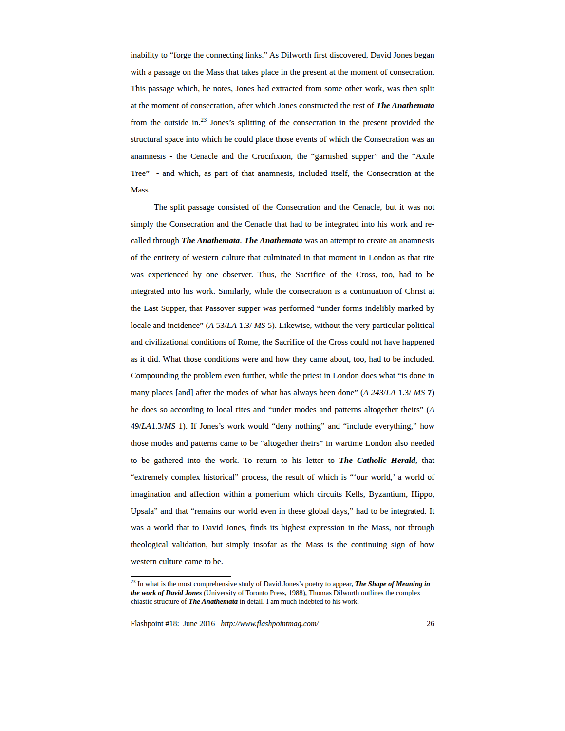inability to “forge the connecting links.” As Dilworth first discovered, David Jones began with a passage on the Mass that takes place in the present at the moment of consecration. This passage which, he notes, Jones had extracted from some other work, was then split at the moment of consecration, after which Jones constructed the rest of The Anathemata from the outside in.23 Jones’s splitting of the consecration in the present provided the structural space into which he could place those events of which the Consecration was an anamnesis - the Cenacle and the Crucifixion, the “garnished supper” and the “Axile Tree” - and which, as part of that anamnesis, included itself, the Consecration at the Mass.
The split passage consisted of the Consecration and the Cenacle, but it was not simply the Consecration and the Cenacle that had to be integrated into his work and re-called through The Anathemata. The Anathemata was an attempt to create an anamnesis of the entirety of western culture that culminated in that moment in London as that rite was experienced by one observer. Thus, the Sacrifice of the Cross, too, had to be integrated into his work. Similarly, while the consecration is a continuation of Christ at the Last Supper, that Passover supper was performed “under forms indelibly marked by locale and incidence” (A 53/LA 1.3/ MS 5). Likewise, without the very particular political and civilizational conditions of Rome, the Sacrifice of the Cross could not have happened as it did. What those conditions were and how they came about, too, had to be included. Compounding the problem even further, while the priest in London does what “is done in many places [and] after the modes of what has always been done” (A 243/LA 1.3/ MS 7) he does so according to local rites and “under modes and patterns altogether theirs” (A 49/LA1.3/MS 1). If Jones’s work would “deny nothing” and “include everything,” how those modes and patterns came to be “altogether theirs” in wartime London also needed to be gathered into the work. To return to his letter to The Catholic Herald, that “extremely complex historical” process, the result of which is “‘our world,’ a world of imagination and affection within a pomerium which circuits Kells, Byzantium, Hippo, Upsala” and that “remains our world even in these global days,” had to be integrated. It was a world that to David Jones, finds its highest expression in the Mass, not through theological validation, but simply insofar as the Mass is the continuing sign of how western culture came to be.
23 In what is the most comprehensive study of David Jones’s poetry to appear, The Shape of Meaning in the work of David Jones (University of Toronto Press, 1988), Thomas Dilworth outlines the complex chiastic structure of The Anathemata in detail. I am much indebted to his work.
Flashpoint #18: June 2016 http://www.flashpointmag.com/
26